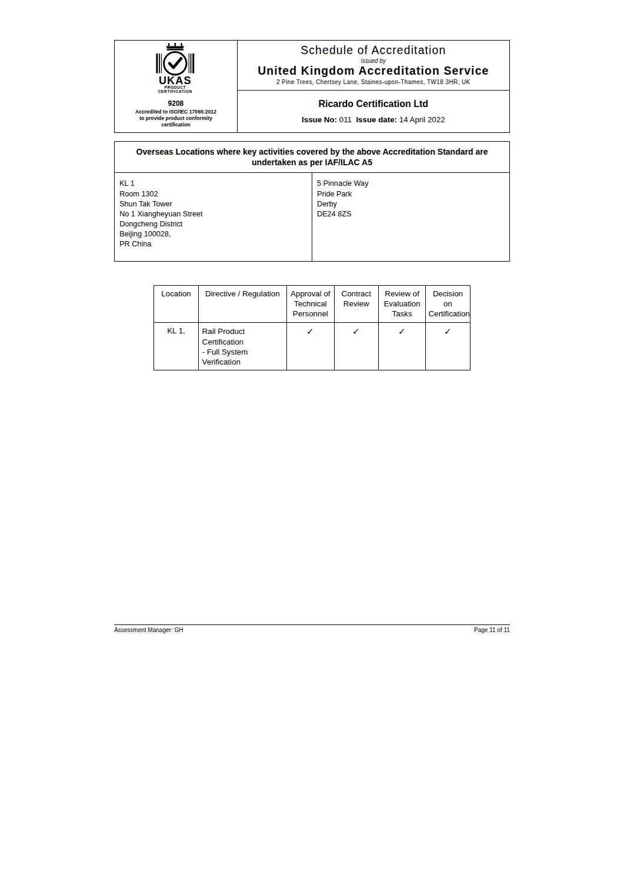| UKAS PRODUCT CERTIFICATION 9208 Accredited to ISO/IEC 17065:2012 to provide product conformity certification | Schedule of Accreditation issued by United Kingdom Accreditation Service 2 Pine Trees, Chertsey Lane, Staines-upon-Thames, TW18 3HR, UK Ricardo Certification Ltd Issue No: 011 Issue date: 14 April 2022 |
| Overseas Locations where key activities covered by the above Accreditation Standard are undertaken as per IAF/ILAC A5 |
| --- |
| KL 1 Room 1302 Shun Tak Tower No 1 Xiangheyuan Street Dongcheng District Beijing 100028, PR China | 5 Pinnacle Way Pride Park Derby DE24 8ZS |
| Location | Directive / Regulation | Approval of Technical Personnel | Contract Review | Review of Evaluation Tasks | Decision on Certification |
| --- | --- | --- | --- | --- | --- |
| KL 1, | Rail Product Certification - Full System Verification | ✓ | ✓ | ✓ | ✓ |
Assessment Manager: GH Page 11 of 11